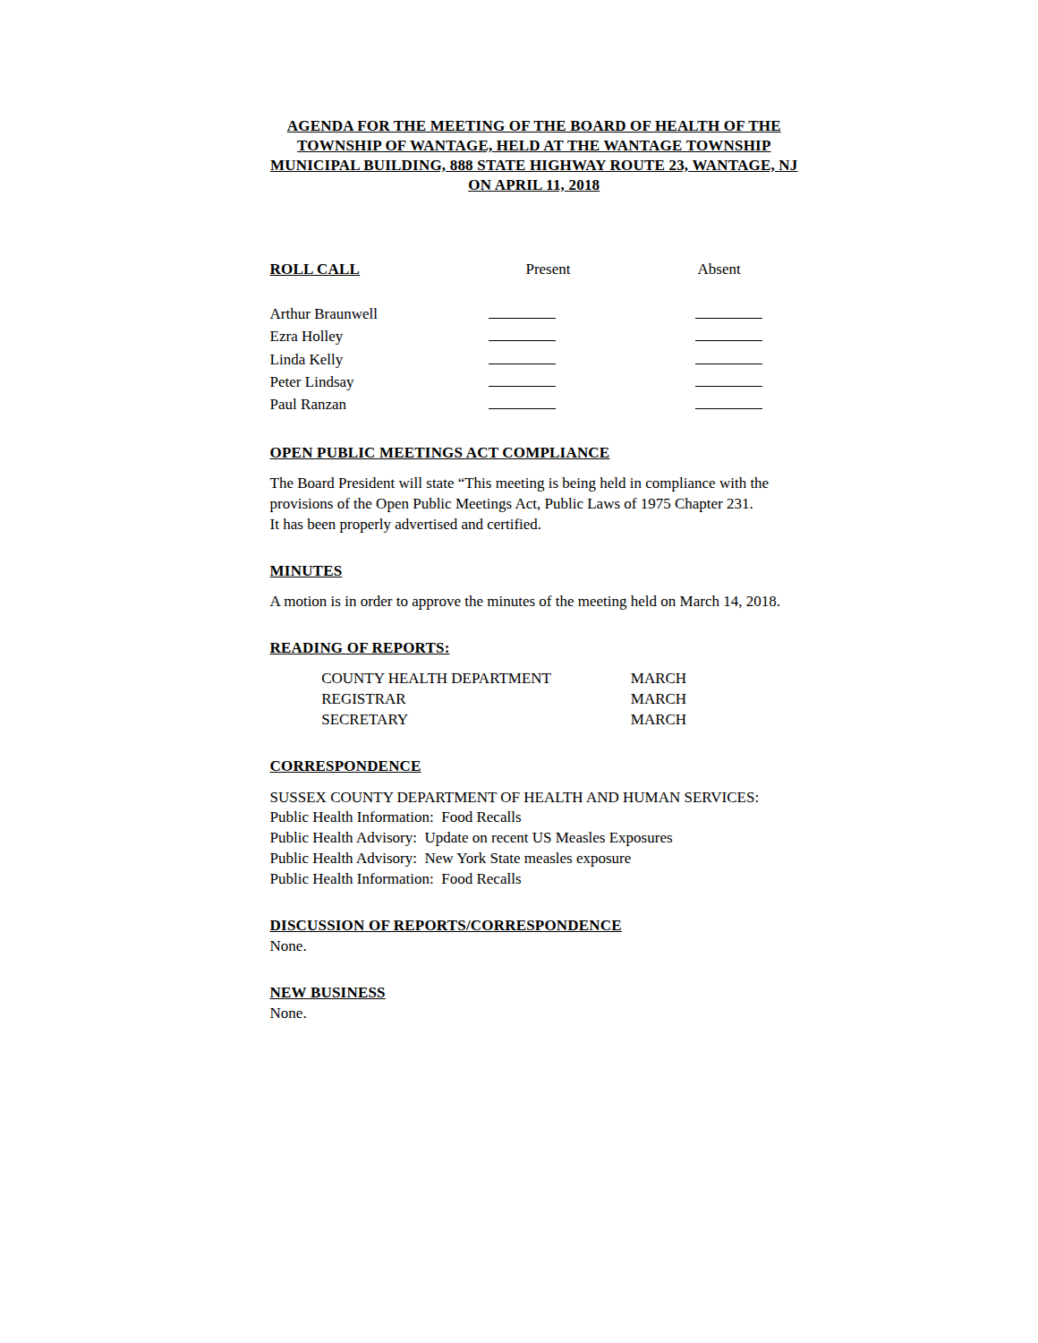AGENDA FOR THE MEETING OF THE BOARD OF HEALTH OF THE
TOWNSHIP OF WANTAGE, HELD AT THE WANTAGE TOWNSHIP
MUNICIPAL BUILDING, 888 STATE HIGHWAY ROUTE 23, WANTAGE, NJ
ON APRIL 11, 2018
ROLL CALL Present Absent
| Arthur Braunwell | | | |
| Ezra Holley | | | |
| Linda Kelly | | | |
| Peter Lindsay | | | |
| Paul Ranzan | | | |
OPEN PUBLIC MEETINGS ACT COMPLIANCE
The Board President will state “This meeting is being held in compliance with the provisions of the Open Public Meetings Act, Public Laws of 1975 Chapter 231.
It has been properly advertised and certified.
MINUTES
A motion is in order to approve the minutes of the meeting held on March 14, 2018.
READING OF REPORTS:
COUNTY HEALTH DEPARTMENT MARCH
REGISTRAR MARCH
SECRETARY MARCH
CORRESPONDENCE
SUSSEX COUNTY DEPARTMENT OF HEALTH AND HUMAN SERVICES:
Public Health Information: Food Recalls
Public Health Advisory: Update on recent US Measles Exposures
Public Health Advisory: New York State measles exposure
Public Health Information: Food Recalls
DISCUSSION OF REPORTS/CORRESPONDENCE
None.
NEW BUSINESS
None.